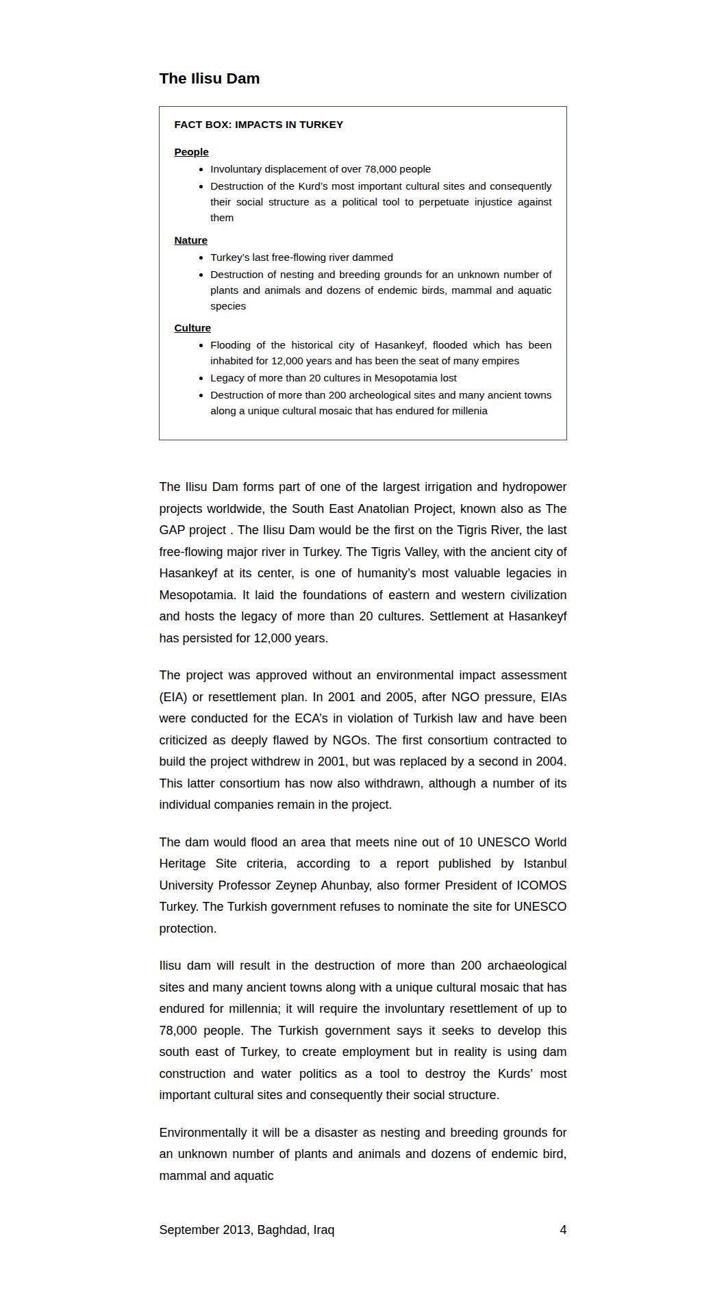The Ilisu Dam
FACT BOX: IMPACTS IN TURKEY
People
Involuntary displacement of over 78,000 people
Destruction of the Kurd’s most important cultural sites and consequently their social structure as a political tool to perpetuate injustice against them
Nature
Turkey’s last free-flowing river dammed
Destruction of nesting and breeding grounds for an unknown number of plants and animals and dozens of endemic birds, mammal and aquatic species
Culture
Flooding of the historical city of Hasankeyf, flooded which has been inhabited for 12,000 years and has been the seat of many empires
Legacy of more than 20 cultures in Mesopotamia lost
Destruction of more than 200 archeological sites and many ancient towns along a unique cultural mosaic that has endured for millenia
The Ilisu Dam forms part of one of the largest irrigation and hydropower projects worldwide, the South East Anatolian Project, known also as The GAP project . The Ilisu Dam would be the first on the Tigris River, the last free-flowing major river in Turkey. The Tigris Valley, with the ancient city of Hasankeyf at its center, is one of humanity’s most valuable legacies in Mesopotamia. It laid the foundations of eastern and western civilization and hosts the legacy of more than 20 cultures. Settlement at Hasankeyf has persisted for 12,000 years.
The project was approved without an environmental impact assessment (EIA) or resettlement plan. In 2001 and 2005, after NGO pressure, EIAs were conducted for the ECA’s in violation of Turkish law and have been criticized as deeply flawed by NGOs. The first consortium contracted to build the project withdrew in 2001, but was replaced by a second in 2004. This latter consortium has now also withdrawn, although a number of its individual companies remain in the project.
The dam would flood an area that meets nine out of 10 UNESCO World Heritage Site criteria, according to a report published by Istanbul University Professor Zeynep Ahunbay, also former President of ICOMOS Turkey. The Turkish government refuses to nominate the site for UNESCO protection.
Ilisu dam will result in the destruction of more than 200 archaeological sites and many ancient towns along with a unique cultural mosaic that has endured for millennia; it will require the involuntary resettlement of up to 78,000 people. The Turkish government says it seeks to develop this south east of Turkey, to create employment but in reality is using dam construction and water politics as a tool to destroy the Kurds’ most important cultural sites and consequently their social structure.
Environmentally it will be a disaster as nesting and breeding grounds for an unknown number of plants and animals and dozens of endemic bird, mammal and aquatic
September 2013, Baghdad, Iraq 4